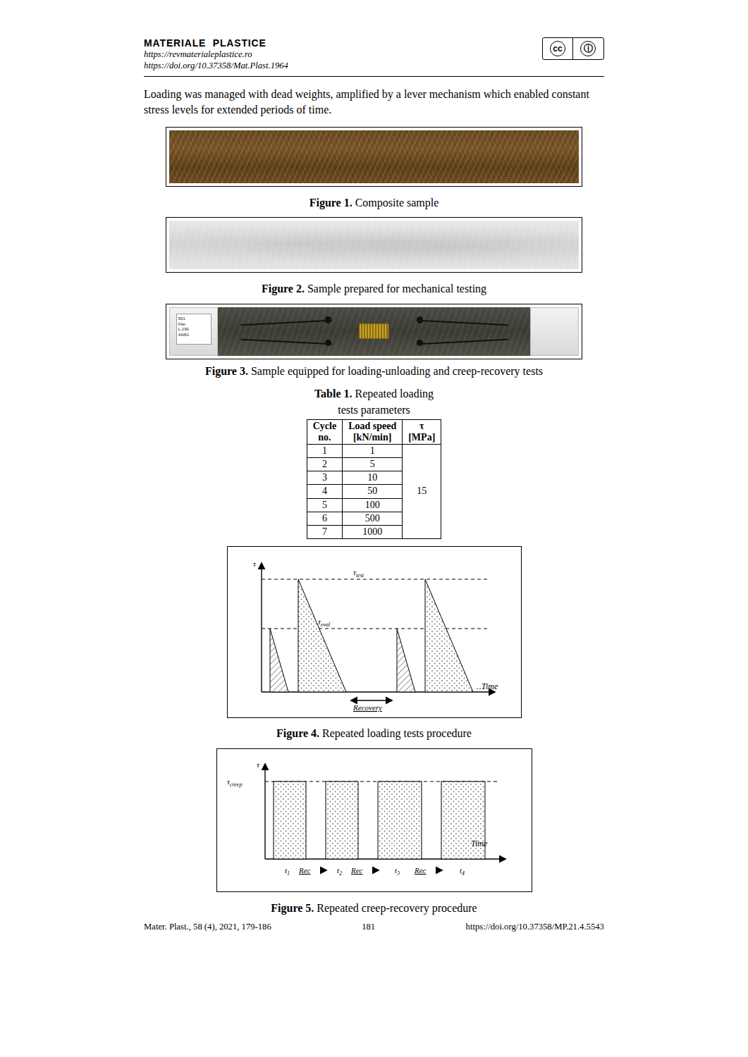MATERIALE PLASTICE
https://revmaterialeplastice.ro
https://doi.org/10.37358/Mat.Plast.1964
cc
ⓘ
Loading was managed with dead weights, amplified by a lever mechanism which enabled constant stress levels for extended periods of time.
Figure 1. Composite sample
Figure 2. Sample prepared for mechanical testing
501
Flat
L.190
A08G
Figure 3. Sample equipped for loading-unloading and creep-recovery tests
Table 1. Repeated loading
tests parameters
| Cycle no. | Load speed [kN/min] | τ [MPa] |
| --- | --- | --- |
| 1 | 1 | 15 |
| 2 | 5 |
| 3 | 10 |
| 4 | 50 |
| 5 | 100 |
| 6 | 500 |
| 7 | 1000 |
τ τtest τeval Recovery … Time
Figure 4. Repeated loading tests procedure
τ τcreep t1 Rec t2 Rec t3 Rec t4 Time
Figure 5. Repeated creep-recovery procedure
Mater. Plast., 58 (4), 2021, 179-186
181
https://doi.org/10.37358/MP.21.4.5543